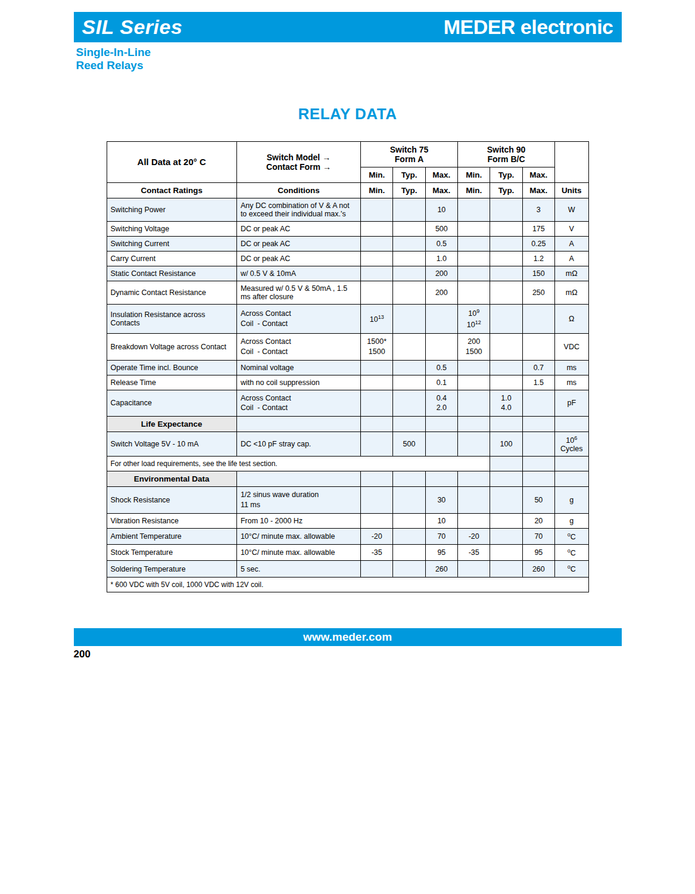SIL Series
MEDER electronic
Single-In-Line
Reed Relays
RELAY DATA
| All Data at 20° C | Switch Model → Contact Form → | Switch 75 Form A | Switch 90 Form B/C | |
| Min. | Typ. | Max. | Min. | Typ. | Max. |
| Contact Ratings | Conditions | Min. | Typ. | Max. | Min. | Typ. | Max. | Units |
| Switching Power | Any DC combination of V & A not to exceed their individual max.'s | | | 10 | | | 3 | W |
| Switching Voltage | DC or peak AC | | | 500 | | | 175 | V |
| Switching Current | DC or peak AC | | | 0.5 | | | 0.25 | A |
| Carry Current | DC or peak AC | | | 1.0 | | | 1.2 | A |
| Static Contact Resistance | w/ 0.5 V & 10mA | | | 200 | | | 150 | mΩ |
| Dynamic Contact Resistance | Measured w/ 0.5 V & 50mA , 1.5 ms after closure | | | 200 | | | 250 | mΩ |
| Insulation Resistance across Contacts | Across Contact Coil - Contact | 10 13 | | | 10 9 10 12 | | | Ω |
| Breakdown Voltage across Contact | Across Contact Coil - Contact | 1500* 1500 | | | 200 1500 | | | VDC |
| Operate Time incl. Bounce | Nominal voltage | | | 0.5 | | | 0.7 | ms |
| Release Time | with no coil suppression | | | 0.1 | | | 1.5 | ms |
| Capacitance | Across Contact Coil - Contact | | | 0.4 2.0 | | 1.0 4.0 | | pF |
| Life Expectance | | | | | | | | |
| Switch Voltage 5V - 10 mA | DC <10 pF stray cap. | | 500 | | | 100 | | 10 6 Cycles |
| For other load requirements, see the life test section. | | | |
| Environmental Data | | | | | | | | |
| Shock Resistance | 1/2 sinus wave duration 11 ms | | | 30 | | | 50 | g |
| Vibration Resistance | From 10 - 2000 Hz | | | 10 | | | 20 | g |
| Ambient Temperature | 10°C/ minute max. allowable | -20 | | 70 | -20 | | 70 | o C |
| Stock Temperature | 10°C/ minute max. allowable | -35 | | 95 | -35 | | 95 | o C |
| Soldering Temperature | 5 sec. | | | 260 | | | 260 | o C |
| * 600 VDC with 5V coil, 1000 VDC with 12V coil. |
www.meder.com
200